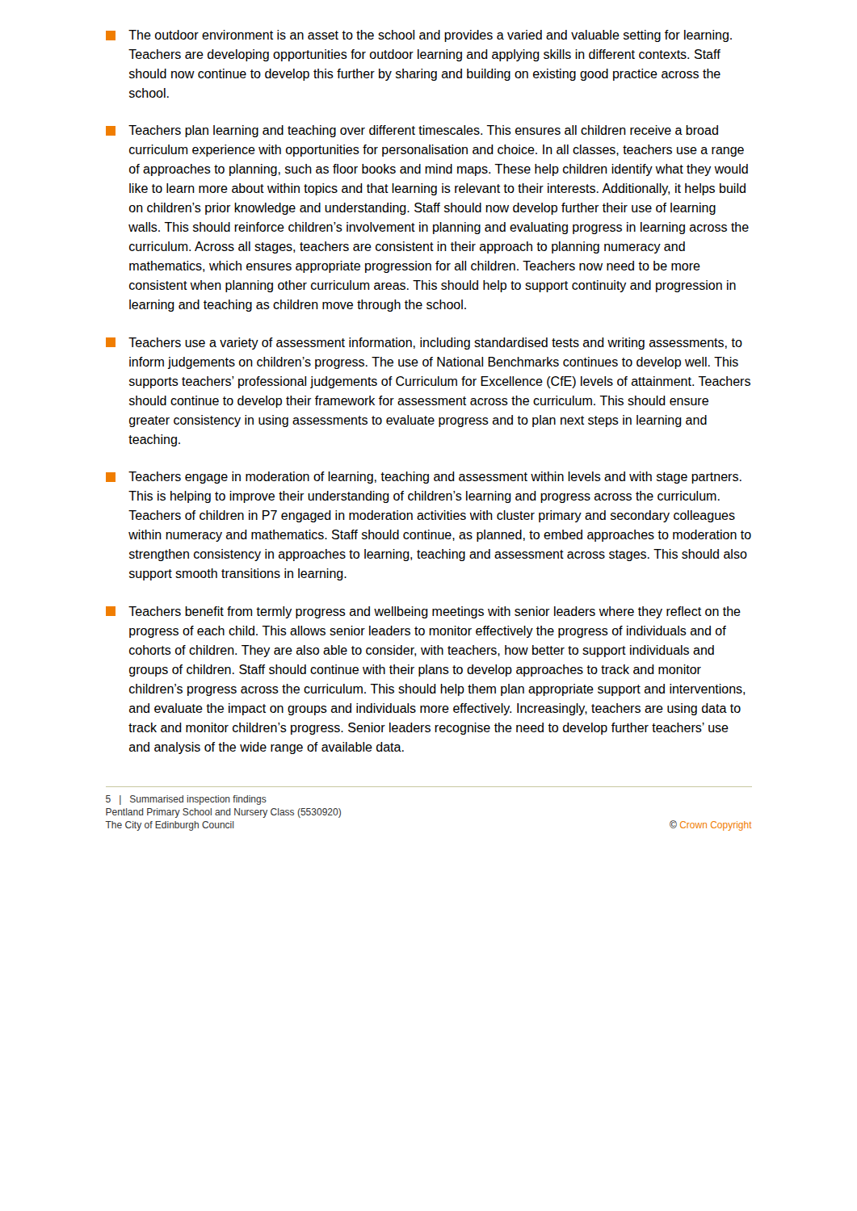The outdoor environment is an asset to the school and provides a varied and valuable setting for learning. Teachers are developing opportunities for outdoor learning and applying skills in different contexts. Staff should now continue to develop this further by sharing and building on existing good practice across the school.
Teachers plan learning and teaching over different timescales. This ensures all children receive a broad curriculum experience with opportunities for personalisation and choice. In all classes, teachers use a range of approaches to planning, such as floor books and mind maps. These help children identify what they would like to learn more about within topics and that learning is relevant to their interests. Additionally, it helps build on children’s prior knowledge and understanding. Staff should now develop further their use of learning walls. This should reinforce children’s involvement in planning and evaluating progress in learning across the curriculum. Across all stages, teachers are consistent in their approach to planning numeracy and mathematics, which ensures appropriate progression for all children. Teachers now need to be more consistent when planning other curriculum areas. This should help to support continuity and progression in learning and teaching as children move through the school.
Teachers use a variety of assessment information, including standardised tests and writing assessments, to inform judgements on children’s progress. The use of National Benchmarks continues to develop well. This supports teachers’ professional judgements of Curriculum for Excellence (CfE) levels of attainment. Teachers should continue to develop their framework for assessment across the curriculum. This should ensure greater consistency in using assessments to evaluate progress and to plan next steps in learning and teaching.
Teachers engage in moderation of learning, teaching and assessment within levels and with stage partners. This is helping to improve their understanding of children’s learning and progress across the curriculum. Teachers of children in P7 engaged in moderation activities with cluster primary and secondary colleagues within numeracy and mathematics. Staff should continue, as planned, to embed approaches to moderation to strengthen consistency in approaches to learning, teaching and assessment across stages. This should also support smooth transitions in learning.
Teachers benefit from termly progress and wellbeing meetings with senior leaders where they reflect on the progress of each child. This allows senior leaders to monitor effectively the progress of individuals and of cohorts of children. They are also able to consider, with teachers, how better to support individuals and groups of children. Staff should continue with their plans to develop approaches to track and monitor children’s progress across the curriculum. This should help them plan appropriate support and interventions, and evaluate the impact on groups and individuals more effectively. Increasingly, teachers are using data to track and monitor children’s progress. Senior leaders recognise the need to develop further teachers’ use and analysis of the wide range of available data.
5 | Summarised inspection findings
Pentland Primary School and Nursery Class (5530920)
The City of Edinburgh Council
© Crown Copyright